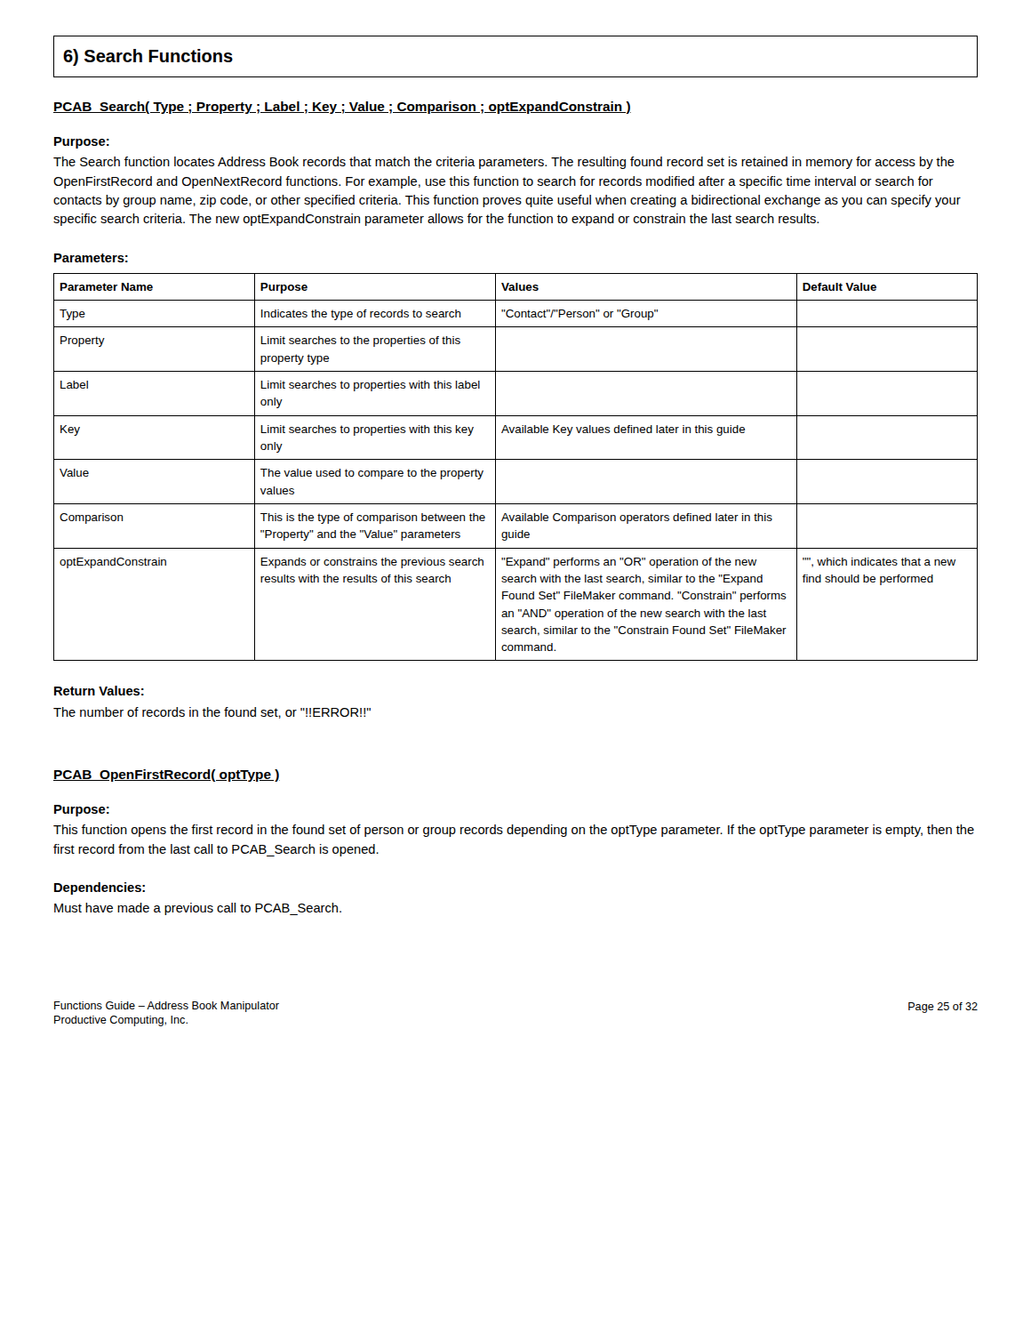6) Search Functions
PCAB_Search( Type ; Property ; Label ; Key ; Value ; Comparison ; optExpandConstrain )
Purpose:
The Search function locates Address Book records that match the criteria parameters. The resulting found record set is retained in memory for access by the OpenFirstRecord and OpenNextRecord functions. For example, use this function to search for records modified after a specific time interval or search for contacts by group name, zip code, or other specified criteria. This function proves quite useful when creating a bidirectional exchange as you can specify your specific search criteria. The new optExpandConstrain parameter allows for the function to expand or constrain the last search results.
Parameters:
| Parameter Name | Purpose | Values | Default Value |
| --- | --- | --- | --- |
| Type | Indicates the type of records to search | "Contact"/"Person" or "Group" | |
| Property | Limit searches to the properties of this property type | | |
| Label | Limit searches to properties with this label only | | |
| Key | Limit searches to properties with this key only | Available Key values defined later in this guide | |
| Value | The value used to compare to the property values | | |
| Comparison | This is the type of comparison between the "Property" and the "Value" parameters | Available Comparison operators defined later in this guide | |
| optExpandConstrain | Expands or constrains the previous search results with the results of this search | "Expand" performs an "OR" operation of the new search with the last search, similar to the "Expand Found Set" FileMaker command. "Constrain" performs an "AND" operation of the new search with the last search, similar to the "Constrain Found Set" FileMaker command. | "", which indicates that a new find should be performed |
Return Values:
The number of records in the found set, or "!!ERROR!!"
PCAB_OpenFirstRecord( optType )
Purpose:
This function opens the first record in the found set of person or group records depending on the optType parameter. If the optType parameter is empty, then the first record from the last call to PCAB_Search is opened.
Dependencies:
Must have made a previous call to PCAB_Search.
Functions Guide – Address Book Manipulator
Productive Computing, Inc.
Page 25 of 32